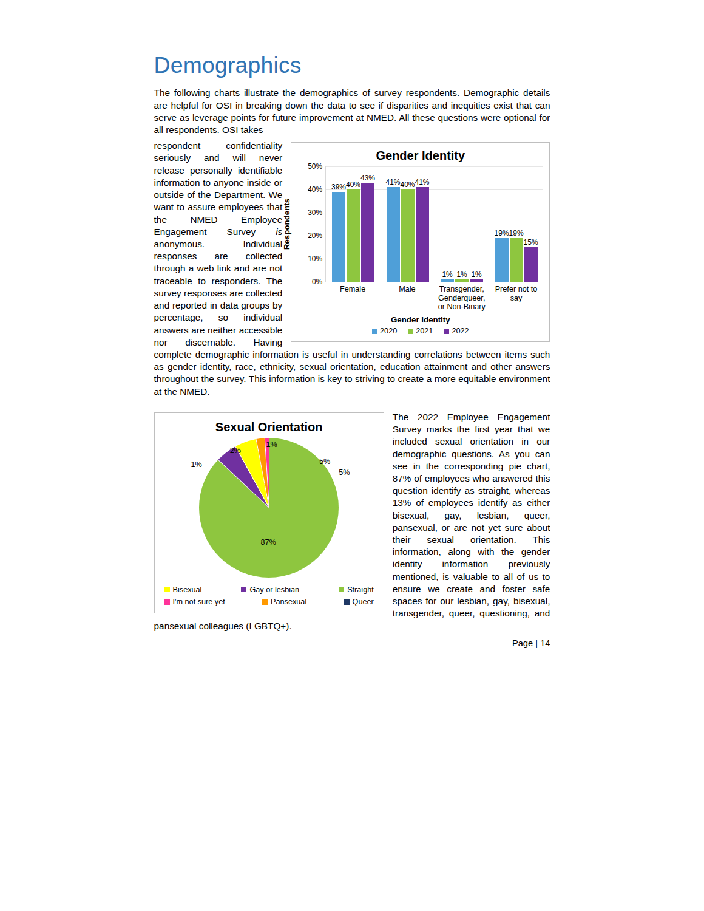Demographics
The following charts illustrate the demographics of survey respondents. Demographic details are helpful for OSI in breaking down the data to see if disparities and inequities exist that can serve as leverage points for future improvement at NMED. All these questions were optional for all respondents. OSI takes
Gender Identity
Respondents
50% 40% 30% 20% 10% 0%
39%
40%
43%
41%
40%
41%
1%
1%
1%
19%
19%
15%
Female
Male
Transgender, Genderqueer, or Non-Binary
Prefer not to say
Gender Identity
2020 2021 2022
respondent confidentiality seriously and will never release personally identifiable information to anyone inside or outside of the Department. We want to assure employees that the NMED Employee Engagement Survey is anonymous. Individual responses are collected through a web link and are not traceable to responders. The survey responses are collected and reported in data groups by percentage, so individual answers are neither accessible nor discernable. Having complete demographic information is useful in understanding correlations between items such as gender identity, race, ethnicity, sexual orientation, education attainment and other answers throughout the survey. This information is key to striving to create a more equitable environment at the NMED.
Sexual Orientation
87%
5%
5%
1%
2%
1%
Bisexual Gay or lesbian Straight
I'm not sure yet Pansexual Queer
The 2022 Employee Engagement Survey marks the first year that we included sexual orientation in our demographic questions. As you can see in the corresponding pie chart, 87% of employees who answered this question identify as straight, whereas 13% of employees identify as either bisexual, gay, lesbian, queer, pansexual, or are not yet sure about their sexual orientation. This information, along with the gender identity information previously mentioned, is valuable to all of us to ensure we create and foster safe spaces for our lesbian, gay, bisexual, transgender, queer, questioning, and pansexual colleagues (LGBTQ+).
Page | 14